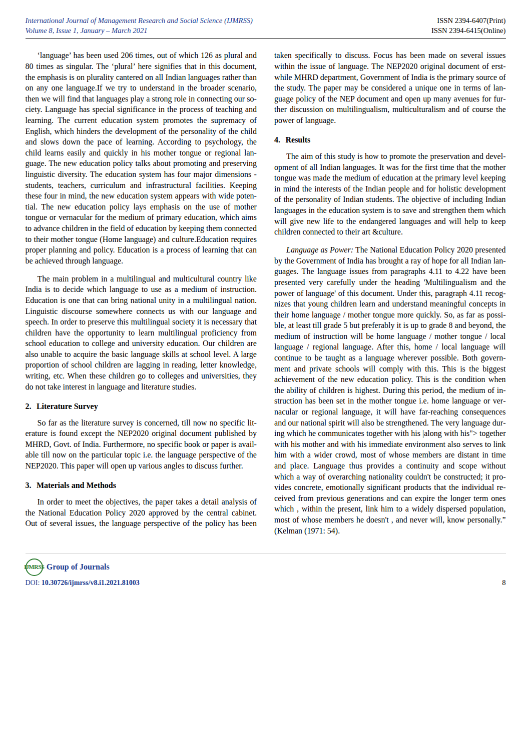International Journal of Management Research and Social Science (IJMRSS)
Volume 8, Issue 1, January – March 2021
ISSN 2394-6407(Print)
ISSN 2394-6415(Online)
‘language’ has been used 206 times, out of which 126 as plural and 80 times as singular. The ‘plural’ here signifies that in this document, the emphasis is on plurality cantered on all Indian languages rather than on any one language.If we try to understand in the broader scenario, then we will find that languages play a strong role in connecting our society. Language has special significance in the process of teaching and learning. The current education system promotes the supremacy of English, which hinders the development of the personality of the child and slows down the pace of learning. According to psychology, the child learns easily and quickly in his mother tongue or regional language. The new education policy talks about promoting and preserving linguistic diversity. The education system has four major dimensions - students, teachers, curriculum and infrastructural facilities. Keeping these four in mind, the new education system appears with wide potential. The new education policy lays emphasis on the use of mother tongue or vernacular for the medium of primary education, which aims to advance children in the field of education by keeping them connected to their mother tongue (Home language) and culture.Education requires proper planning and policy. Education is a process of learning that can be achieved through language.
The main problem in a multilingual and multicultural country like India is to decide which language to use as a medium of instruction. Education is one that can bring national unity in a multilingual nation. Linguistic discourse somewhere connects us with our language and speech. In order to preserve this multilingual society it is necessary that children have the opportunity to learn multilingual proficiency from school education to college and university education. Our children are also unable to acquire the basic language skills at school level. A large proportion of school children are lagging in reading, letter knowledge, writing, etc. When these children go to colleges and universities, they do not take interest in language and literature studies.
2. Literature Survey
So far as the literature survey is concerned, till now no specific literature is found except the NEP2020 original document published by MHRD, Govt. of India. Furthermore, no specific book or paper is available till now on the particular topic i.e. the language perspective of the NEP2020. This paper will open up various angles to discuss further.
3. Materials and Methods
In order to meet the objectives, the paper takes a detail analysis of the National Education Policy 2020 approved by the central cabinet. Out of several issues, the language perspective of the policy has been taken specifically to discuss. Focus has been made on several issues within the issue of language. The NEP2020 original document of erstwhile MHRD department, Government of India is the primary source of the study. The paper may be considered a unique one in terms of language policy of the NEP document and open up many avenues for further discussion on multilingualism, multiculturalism and of course the power of language.
4. Results
The aim of this study is how to promote the preservation and development of all Indian languages. It was for the first time that the mother tongue was made the medium of education at the primary level keeping in mind the interests of the Indian people and for holistic development of the personality of Indian students. The objective of including Indian languages in the education system is to save and strengthen them which will give new life to the endangered languages and will help to keep children connected to their art &culture.
Language as Power: The National Education Policy 2020 presented by the Government of India has brought a ray of hope for all Indian languages. The language issues from paragraphs 4.11 to 4.22 have been presented very carefully under the heading 'Multilingualism and the power of language' of this document. Under this, paragraph 4.11 recognizes that young children learn and understand meaningful concepts in their home language / mother tongue more quickly. So, as far as possible, at least till grade 5 but preferably it is up to grade 8 and beyond, the medium of instruction will be home language / mother tongue / local language / regional language. After this, home / local language will continue to be taught as a language wherever possible. Both government and private schools will comply with this. This is the biggest achievement of the new education policy. This is the condition when the ability of children is highest. During this period, the medium of instruction has been set in the mother tongue i.e. home language or vernacular or regional language, it will have far-reaching consequences and our national spirit will also be strengthened. The very language during which he communicates together with his |along with his"> together with his mother and with his immediate environment also serves to link him with a wider crowd, most of whose members are distant in time and place. Language thus provides a continuity and scope without which a way of overarching nationality couldn't be constructed; it provides concrete, emotionally significant products that the individual received from previous generations and can expire the longer term ones which , within the present, link him to a widely dispersed population, most of whose members he doesn't , and never will, know personally.” (Kelman (1971: 54).
IJMRSS
Group of Journals
DOI: 10.30726/ijmrss/v8.i1.2021.81003
8